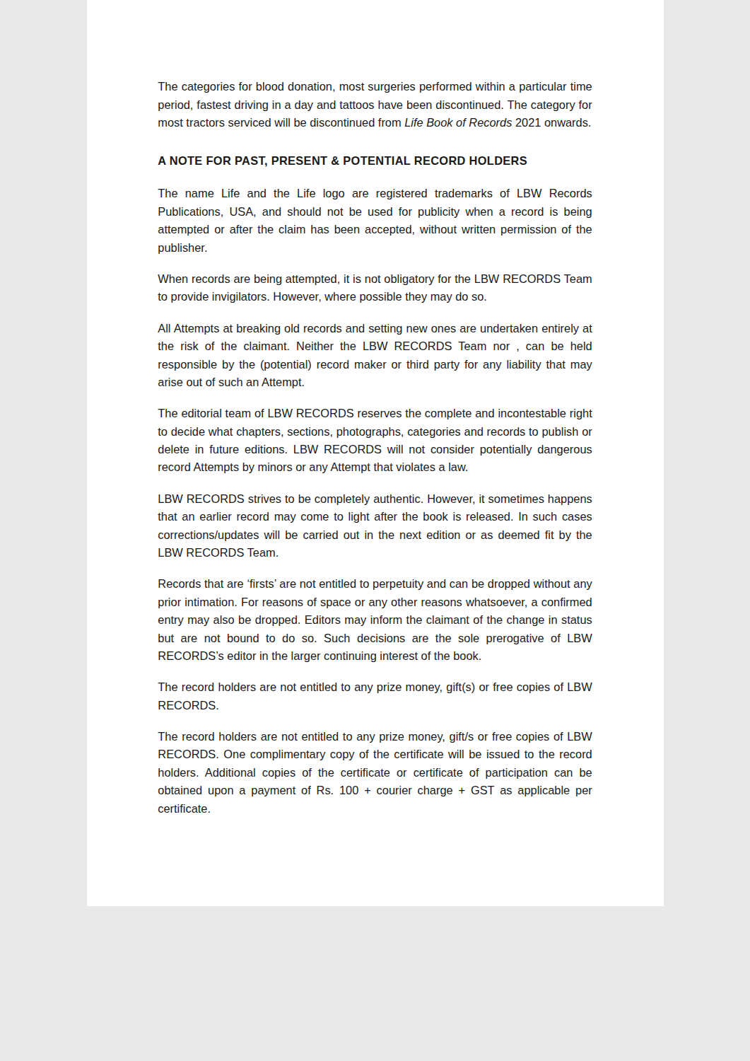The categories for blood donation, most surgeries performed within a particular time period, fastest driving in a day and tattoos have been discontinued. The category for most tractors serviced will be discontinued from Life Book of Records 2021 onwards.
A NOTE FOR PAST, PRESENT & POTENTIAL RECORD HOLDERS
The name Life and the Life logo are registered trademarks of LBW Records Publications, USA, and should not be used for publicity when a record is being attempted or after the claim has been accepted, without written permission of the publisher.
When records are being attempted, it is not obligatory for the LBW RECORDS Team to provide invigilators. However, where possible they may do so.
All Attempts at breaking old records and setting new ones are undertaken entirely at the risk of the claimant. Neither the LBW RECORDS Team nor , can be held responsible by the (potential) record maker or third party for any liability that may arise out of such an Attempt.
The editorial team of LBW RECORDS reserves the complete and incontestable right to decide what chapters, sections, photographs, categories and records to publish or delete in future editions. LBW RECORDS will not consider potentially dangerous record Attempts by minors or any Attempt that violates a law.
LBW RECORDS strives to be completely authentic. However, it sometimes happens that an earlier record may come to light after the book is released. In such cases corrections/updates will be carried out in the next edition or as deemed fit by the LBW RECORDS Team.
Records that are ‘firsts’ are not entitled to perpetuity and can be dropped without any prior intimation. For reasons of space or any other reasons whatsoever, a confirmed entry may also be dropped. Editors may inform the claimant of the change in status but are not bound to do so. Such decisions are the sole prerogative of LBW RECORDS’s editor in the larger continuing interest of the book.
The record holders are not entitled to any prize money, gift(s) or free copies of LBW RECORDS.
The record holders are not entitled to any prize money, gift/s or free copies of LBW RECORDS. One complimentary copy of the certificate will be issued to the record holders. Additional copies of the certificate or certificate of participation can be obtained upon a payment of Rs. 100 + courier charge + GST as applicable per certificate.